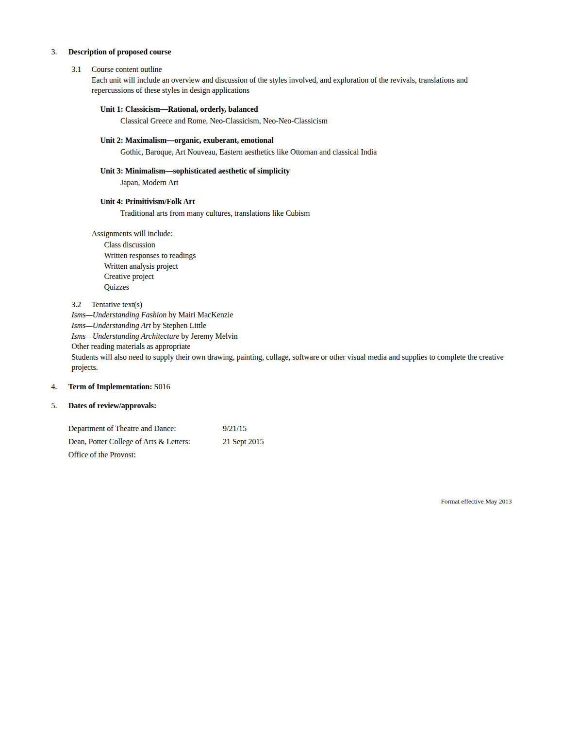3. Description of proposed course
3.1 Course content outline
Each unit will include an overview and discussion of the styles involved, and exploration of the revivals, translations and repercussions of these styles in design applications
Unit 1: Classicism—Rational, orderly, balanced
Classical Greece and Rome, Neo-Classicism, Neo-Neo-Classicism
Unit 2: Maximalism—organic, exuberant, emotional
Gothic, Baroque, Art Nouveau, Eastern aesthetics like Ottoman and classical India
Unit 3: Minimalism—sophisticated aesthetic of simplicity
Japan, Modern Art
Unit 4: Primitivism/Folk Art
Traditional arts from many cultures, translations like Cubism
Assignments will include:
Class discussion
Written responses to readings
Written analysis project
Creative project
Quizzes
3.2 Tentative text(s)
Isms—Understanding Fashion by Mairi MacKenzie
Isms—Understanding Art by Stephen Little
Isms—Understanding Architecture by Jeremy Melvin
Other reading materials as appropriate
Students will also need to supply their own drawing, painting, collage, software or other visual media and supplies to complete the creative projects.
4. Term of Implementation: S016
5. Dates of review/approvals:
| Department of Theatre and Dance: | 9/21/15 |
| Dean, Potter College of Arts & Letters: | 21 Sept 2015 |
| Office of the Provost: | |
Format effective May 2013